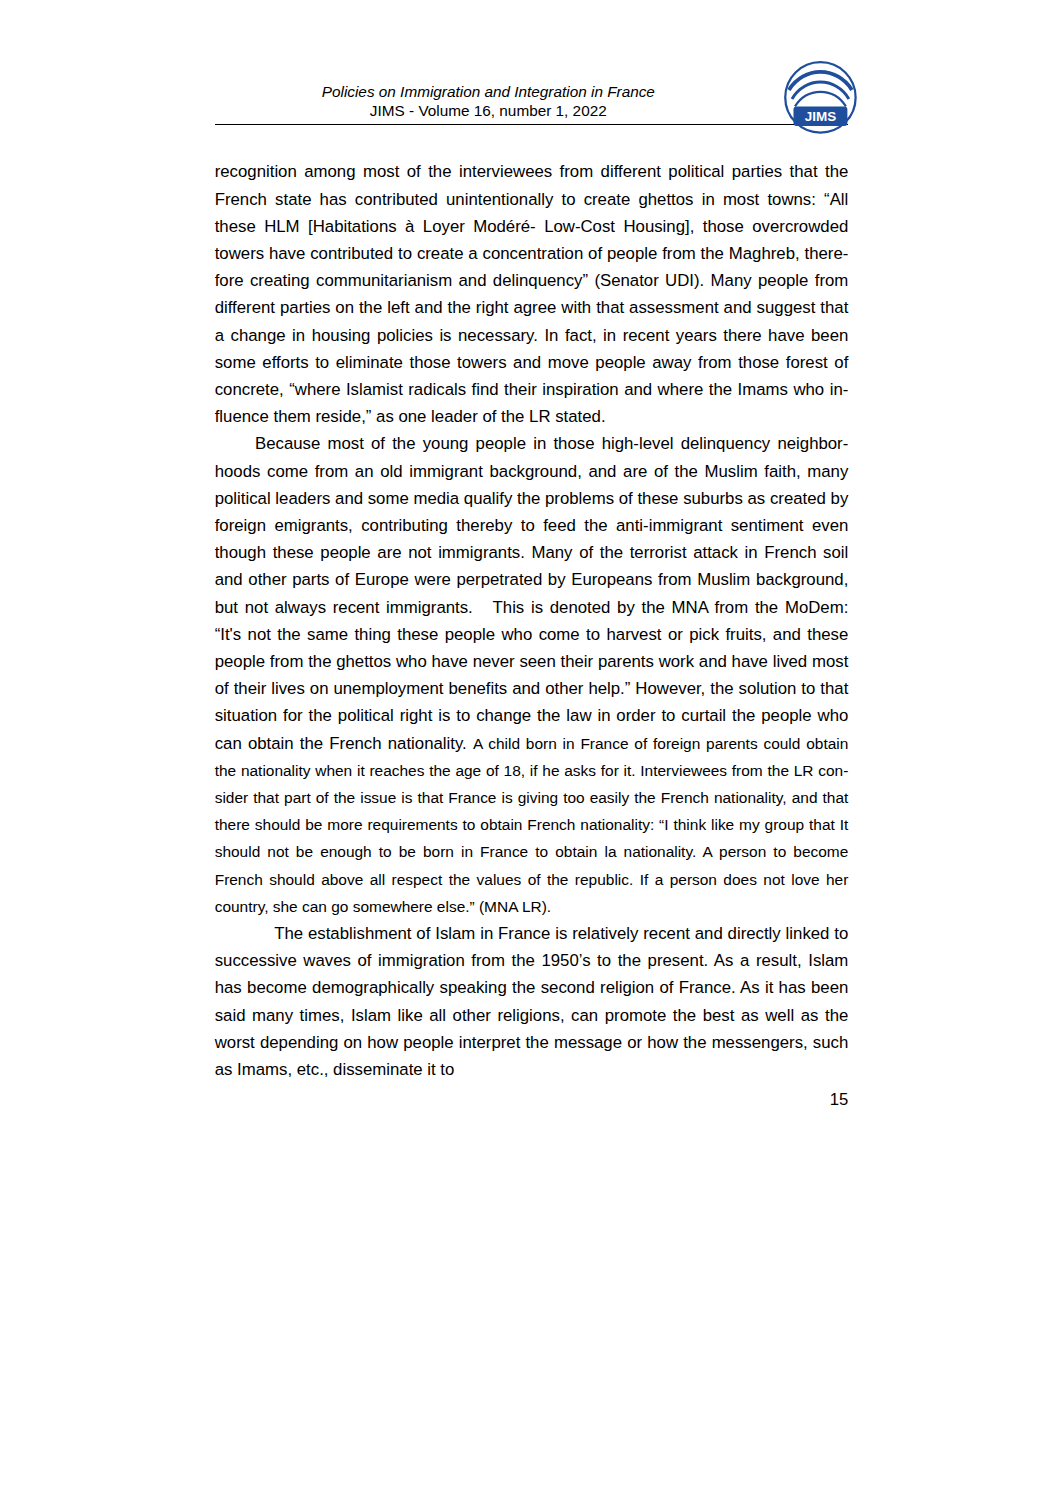JIMS
Policies on Immigration and Integration in France
JIMS - Volume 16, number 1, 2022
recognition among most of the interviewees from different political parties that the French state has contributed unintentionally to create ghettos in most towns: “All these HLM [Habitations à Loyer Modéré- Low-Cost Housing], those overcrowded towers have contributed to create a concentration of people from the Maghreb, therefore creating communitarianism and delinquency” (Senator UDI). Many people from different parties on the left and the right agree with that assessment and suggest that a change in housing policies is necessary. In fact, in recent years there have been some efforts to eliminate those towers and move people away from those forest of concrete, “where Islamist radicals find their inspiration and where the Imams who influence them reside,” as one leader of the LR stated.
Because most of the young people in those high-level delinquency neighborhoods come from an old immigrant background, and are of the Muslim faith, many political leaders and some media qualify the problems of these suburbs as created by foreign emigrants, contributing thereby to feed the anti-immigrant sentiment even though these people are not immigrants. Many of the terrorist attack in French soil and other parts of Europe were perpetrated by Europeans from Muslim background, but not always recent immigrants. This is denoted by the MNA from the MoDem: “It's not the same thing these people who come to harvest or pick fruits, and these people from the ghettos who have never seen their parents work and have lived most of their lives on unemployment benefits and other help.” However, the solution to that situation for the political right is to change the law in order to curtail the people who can obtain the French nationality. A child born in France of foreign parents could obtain the nationality when it reaches the age of 18, if he asks for it. Interviewees from the LR consider that part of the issue is that France is giving too easily the French nationality, and that there should be more requirements to obtain French nationality: “I think like my group that It should not be enough to be born in France to obtain la nationality. A person to become French should above all respect the values of the republic. If a person does not love her country, she can go somewhere else.” (MNA LR).
The establishment of Islam in France is relatively recent and directly linked to successive waves of immigration from the 1950’s to the present. As a result, Islam has become demographically speaking the second religion of France. As it has been said many times, Islam like all other religions, can promote the best as well as the worst depending on how people interpret the message or how the messengers, such as Imams, etc., disseminate it to
15